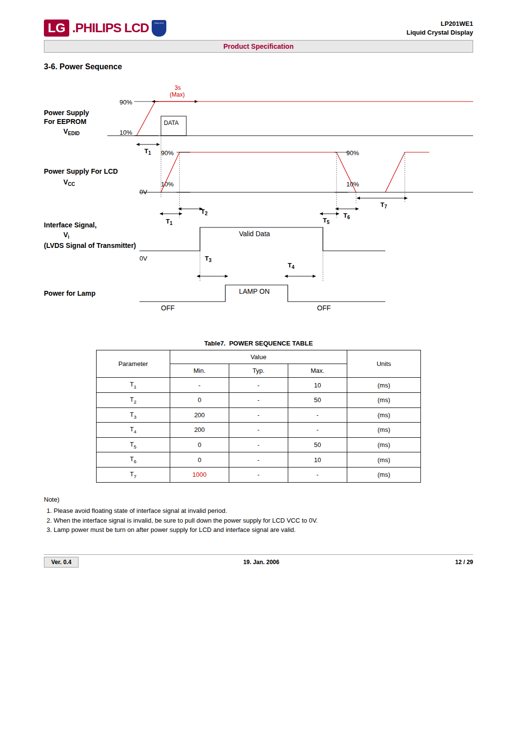LG.PHILIPS LCD
LP201WE1
Liquid Crystal Display
Product Specification
3-6. Power Sequence
Power Supply For EEPROM VEDID 90% 10% 3s (Max) DATA T1 Power Supply For LCD VCC 90% 10% 0V 90% 10% T7 T6 T2 T5 T1 Interface Signal, Vi (LVDS Signal of Transmitter) Valid Data 0V T3 T4 Power for Lamp LAMP ON OFF OFF
Table7. POWER SEQUENCE TABLE
| Parameter | Value | Units |
| --- | --- | --- |
| Min. | Typ. | Max. |
| T 1 | - | - | 10 | (ms) |
| T 2 | 0 | - | 50 | (ms) |
| T 3 | 200 | - | - | (ms) |
| T 4 | 200 | - | - | (ms) |
| T 5 | 0 | - | 50 | (ms) |
| T 6 | 0 | - | 10 | (ms) |
| T 7 | 1000 | - | - | (ms) |
Note)
Please avoid floating state of interface signal at invalid period.
When the interface signal is invalid, be sure to pull down the power supply for LCD VCC to 0V.
Lamp power must be turn on after power supply for LCD and interface signal are valid.
Ver. 0.4 19. Jan. 2006 12 / 29